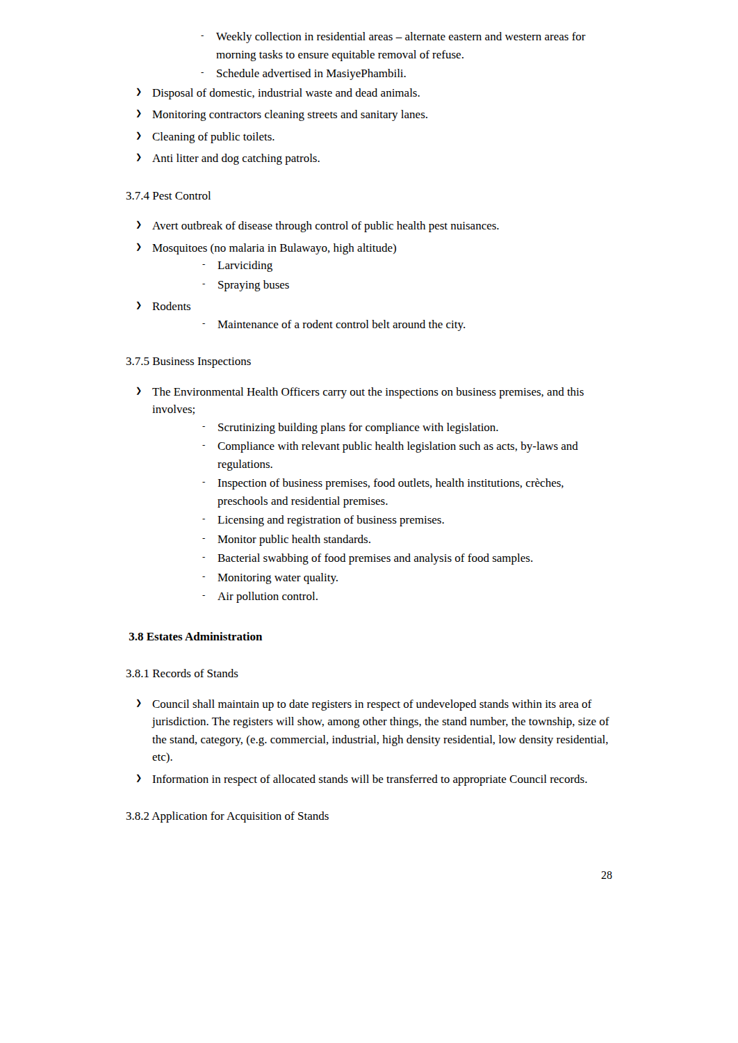Weekly collection in residential areas – alternate eastern and western areas for morning tasks to ensure equitable removal of refuse.
Schedule advertised in MasiyePhambili.
Disposal of domestic, industrial waste and dead animals.
Monitoring contractors cleaning streets and sanitary lanes.
Cleaning of public toilets.
Anti litter and dog catching patrols.
3.7.4 Pest Control
Avert outbreak of disease through control of public health pest nuisances.
Mosquitoes (no malaria in Bulawayo, high altitude)
Larviciding
Spraying buses
Rodents
Maintenance of a rodent control belt around the city.
3.7.5 Business Inspections
The Environmental Health Officers carry out the inspections on business premises, and this involves;
Scrutinizing building plans for compliance with legislation.
Compliance with relevant public health legislation such as acts, by-laws and regulations.
Inspection of business premises, food outlets, health institutions, crèches, preschools and residential premises.
Licensing and registration of business premises.
Monitor public health standards.
Bacterial swabbing of food premises and analysis of food samples.
Monitoring water quality.
Air pollution control.
3.8 Estates Administration
3.8.1 Records of Stands
Council shall maintain up to date registers in respect of undeveloped stands within its area of jurisdiction. The registers will show, among other things, the stand number, the township, size of the stand, category, (e.g. commercial, industrial, high density residential, low density residential, etc).
Information in respect of allocated stands will be transferred to appropriate Council records.
3.8.2 Application for Acquisition of Stands
28